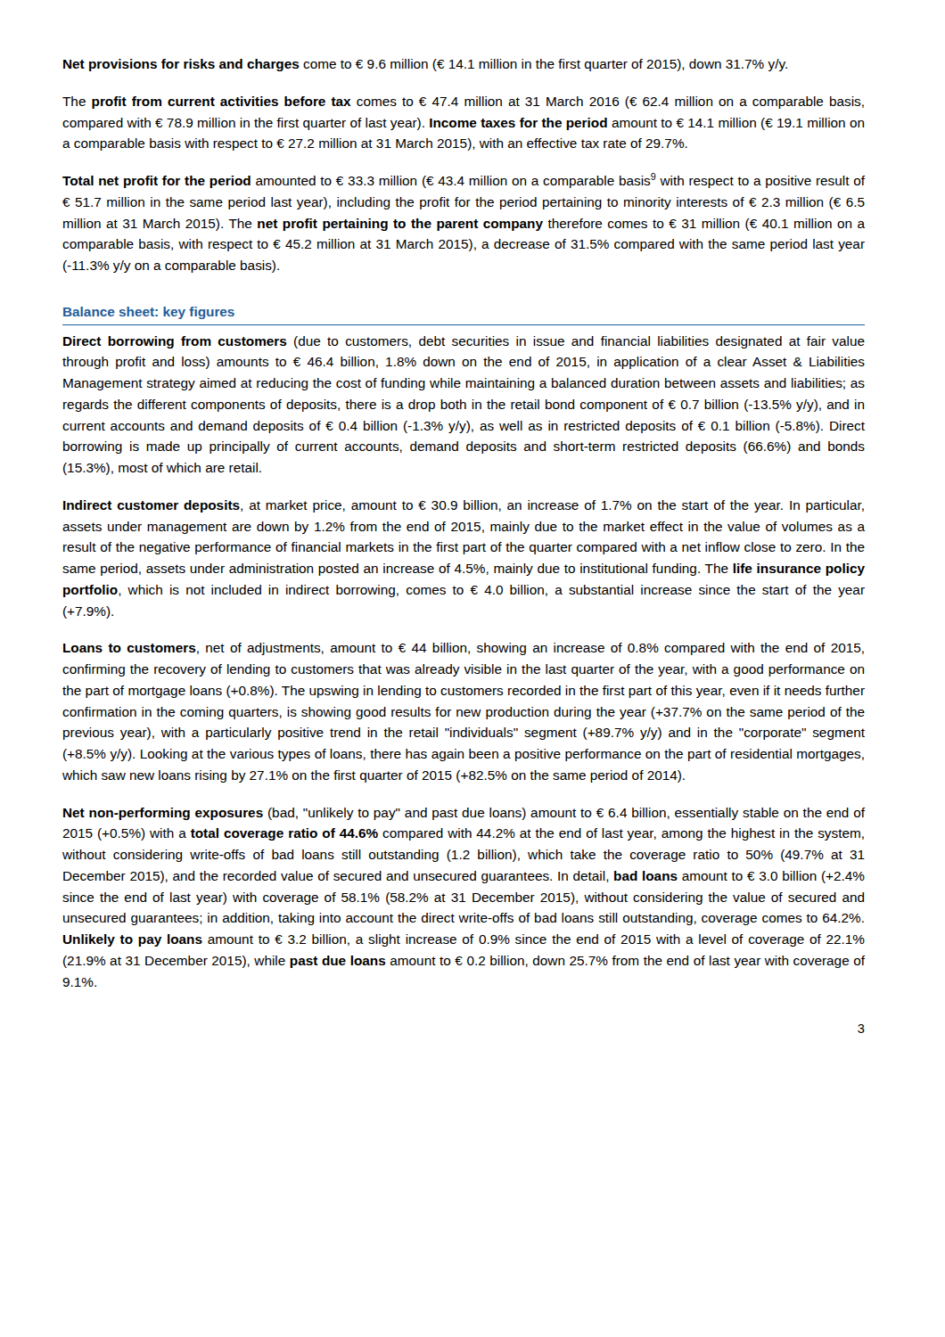Net provisions for risks and charges come to € 9.6 million (€ 14.1 million in the first quarter of 2015), down 31.7% y/y.
The profit from current activities before tax comes to € 47.4 million at 31 March 2016 (€ 62.4 million on a comparable basis, compared with € 78.9 million in the first quarter of last year). Income taxes for the period amount to € 14.1 million (€ 19.1 million on a comparable basis with respect to € 27.2 million at 31 March 2015), with an effective tax rate of 29.7%.
Total net profit for the period amounted to € 33.3 million (€ 43.4 million on a comparable basis9 with respect to a positive result of € 51.7 million in the same period last year), including the profit for the period pertaining to minority interests of € 2.3 million (€ 6.5 million at 31 March 2015). The net profit pertaining to the parent company therefore comes to € 31 million (€ 40.1 million on a comparable basis, with respect to € 45.2 million at 31 March 2015), a decrease of 31.5% compared with the same period last year (-11.3% y/y on a comparable basis).
Balance sheet: key figures
Direct borrowing from customers (due to customers, debt securities in issue and financial liabilities designated at fair value through profit and loss) amounts to € 46.4 billion, 1.8% down on the end of 2015, in application of a clear Asset & Liabilities Management strategy aimed at reducing the cost of funding while maintaining a balanced duration between assets and liabilities; as regards the different components of deposits, there is a drop both in the retail bond component of € 0.7 billion (-13.5% y/y), and in current accounts and demand deposits of € 0.4 billion (-1.3% y/y), as well as in restricted deposits of € 0.1 billion (-5.8%). Direct borrowing is made up principally of current accounts, demand deposits and short-term restricted deposits (66.6%) and bonds (15.3%), most of which are retail.
Indirect customer deposits, at market price, amount to € 30.9 billion, an increase of 1.7% on the start of the year. In particular, assets under management are down by 1.2% from the end of 2015, mainly due to the market effect in the value of volumes as a result of the negative performance of financial markets in the first part of the quarter compared with a net inflow close to zero. In the same period, assets under administration posted an increase of 4.5%, mainly due to institutional funding. The life insurance policy portfolio, which is not included in indirect borrowing, comes to € 4.0 billion, a substantial increase since the start of the year (+7.9%).
Loans to customers, net of adjustments, amount to € 44 billion, showing an increase of 0.8% compared with the end of 2015, confirming the recovery of lending to customers that was already visible in the last quarter of the year, with a good performance on the part of mortgage loans (+0.8%). The upswing in lending to customers recorded in the first part of this year, even if it needs further confirmation in the coming quarters, is showing good results for new production during the year (+37.7% on the same period of the previous year), with a particularly positive trend in the retail "individuals" segment (+89.7% y/y) and in the "corporate" segment (+8.5% y/y). Looking at the various types of loans, there has again been a positive performance on the part of residential mortgages, which saw new loans rising by 27.1% on the first quarter of 2015 (+82.5% on the same period of 2014).
Net non-performing exposures (bad, "unlikely to pay" and past due loans) amount to € 6.4 billion, essentially stable on the end of 2015 (+0.5%) with a total coverage ratio of 44.6% compared with 44.2% at the end of last year, among the highest in the system, without considering write-offs of bad loans still outstanding (1.2 billion), which take the coverage ratio to 50% (49.7% at 31 December 2015), and the recorded value of secured and unsecured guarantees. In detail, bad loans amount to € 3.0 billion (+2.4% since the end of last year) with coverage of 58.1% (58.2% at 31 December 2015), without considering the value of secured and unsecured guarantees; in addition, taking into account the direct write-offs of bad loans still outstanding, coverage comes to 64.2%. Unlikely to pay loans amount to € 3.2 billion, a slight increase of 0.9% since the end of 2015 with a level of coverage of 22.1% (21.9% at 31 December 2015), while past due loans amount to € 0.2 billion, down 25.7% from the end of last year with coverage of 9.1%.
3